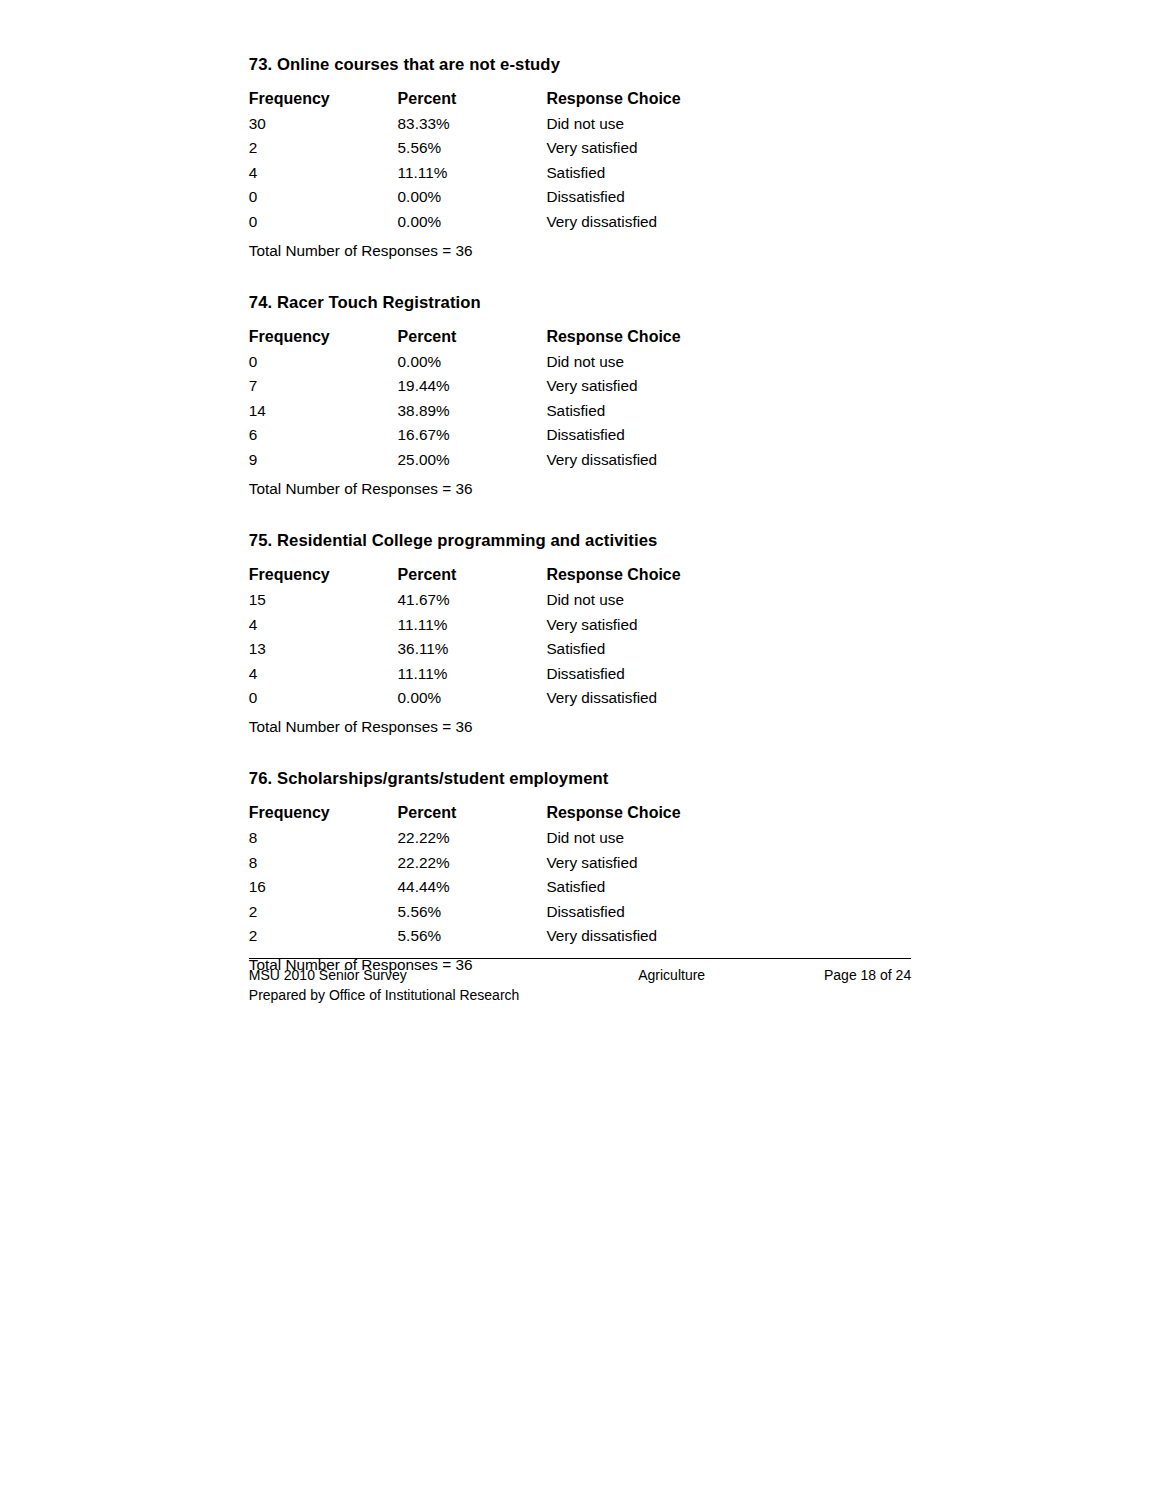73. Online courses that are not e-study
| Frequency | Percent | Response Choice |
| --- | --- | --- |
| 30 | 83.33% | Did not use |
| 2 | 5.56% | Very satisfied |
| 4 | 11.11% | Satisfied |
| 0 | 0.00% | Dissatisfied |
| 0 | 0.00% | Very dissatisfied |
Total Number of Responses = 36
74. Racer Touch Registration
| Frequency | Percent | Response Choice |
| --- | --- | --- |
| 0 | 0.00% | Did not use |
| 7 | 19.44% | Very satisfied |
| 14 | 38.89% | Satisfied |
| 6 | 16.67% | Dissatisfied |
| 9 | 25.00% | Very dissatisfied |
Total Number of Responses = 36
75. Residential College programming and activities
| Frequency | Percent | Response Choice |
| --- | --- | --- |
| 15 | 41.67% | Did not use |
| 4 | 11.11% | Very satisfied |
| 13 | 36.11% | Satisfied |
| 4 | 11.11% | Dissatisfied |
| 0 | 0.00% | Very dissatisfied |
Total Number of Responses = 36
76. Scholarships/grants/student employment
| Frequency | Percent | Response Choice |
| --- | --- | --- |
| 8 | 22.22% | Did not use |
| 8 | 22.22% | Very satisfied |
| 16 | 44.44% | Satisfied |
| 2 | 5.56% | Dissatisfied |
| 2 | 5.56% | Very dissatisfied |
Total Number of Responses = 36
MSU 2010 Senior Survey Prepared by Office of Institutional Research
Agriculture
Page 18 of 24